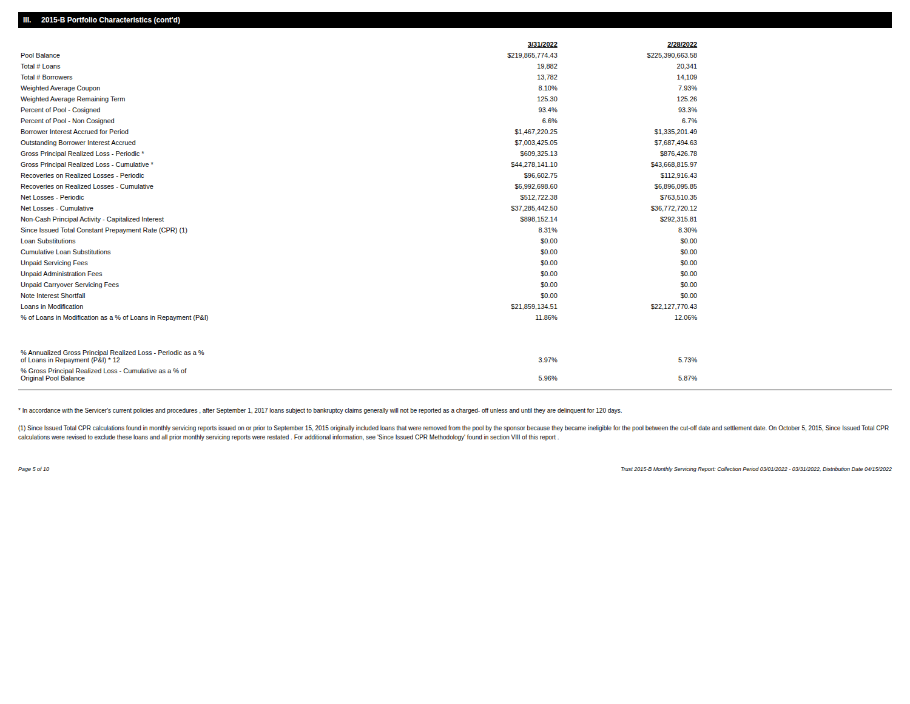III. 2015-B Portfolio Characteristics (cont'd)
| | 3/31/2022 | 2/28/2022 | |
| Pool Balance | $219,865,774.43 | $225,390,663.58 | |
| Total # Loans | 19,882 | 20,341 | |
| Total # Borrowers | 13,782 | 14,109 | |
| Weighted Average Coupon | 8.10% | 7.93% | |
| Weighted Average Remaining Term | 125.30 | 125.26 | |
| Percent of Pool - Cosigned | 93.4% | 93.3% | |
| Percent of Pool - Non Cosigned | 6.6% | 6.7% | |
| Borrower Interest Accrued for Period | $1,467,220.25 | $1,335,201.49 | |
| Outstanding Borrower Interest Accrued | $7,003,425.05 | $7,687,494.63 | |
| Gross Principal Realized Loss - Periodic * | $609,325.13 | $876,426.78 | |
| Gross Principal Realized Loss - Cumulative * | $44,278,141.10 | $43,668,815.97 | |
| Recoveries on Realized Losses - Periodic | $96,602.75 | $112,916.43 | |
| Recoveries on Realized Losses - Cumulative | $6,992,698.60 | $6,896,095.85 | |
| Net Losses - Periodic | $512,722.38 | $763,510.35 | |
| Net Losses - Cumulative | $37,285,442.50 | $36,772,720.12 | |
| Non-Cash Principal Activity - Capitalized Interest | $898,152.14 | $292,315.81 | |
| Since Issued Total Constant Prepayment Rate (CPR) (1) | 8.31% | 8.30% | |
| Loan Substitutions | $0.00 | $0.00 | |
| Cumulative Loan Substitutions | $0.00 | $0.00 | |
| Unpaid Servicing Fees | $0.00 | $0.00 | |
| Unpaid Administration Fees | $0.00 | $0.00 | |
| Unpaid Carryover Servicing Fees | $0.00 | $0.00 | |
| Note Interest Shortfall | $0.00 | $0.00 | |
| Loans in Modification | $21,859,134.51 | $22,127,770.43 | |
| % of Loans in Modification as a % of Loans in Repayment (P&I) | 11.86% | 12.06% | |
| % Annualized Gross Principal Realized Loss - Periodic as a % of Loans in Repayment (P&I) * 12 | 3.97% | 5.73% | |
| % Gross Principal Realized Loss - Cumulative as a % of Original Pool Balance | 5.96% | 5.87% | |
* In accordance with the Servicer's current policies and procedures , after September 1, 2017 loans subject to bankruptcy claims generally will not be reported as a charged- off unless and until they are delinquent for 120 days.
(1) Since Issued Total CPR calculations found in monthly servicing reports issued on or prior to September 15, 2015 originally included loans that were removed from the pool by the sponsor because they became ineligible for the pool between the cut-off date and settlement date. On October 5, 2015, Since Issued Total CPR calculations were revised to exclude these loans and all prior monthly servicing reports were restated . For additional information, see 'Since Issued CPR Methodology' found in section VIII of this report .
Page 5 of 10 Trust 2015-B Monthly Servicing Report: Collection Period 03/01/2022 - 03/31/2022, Distribution Date 04/15/2022